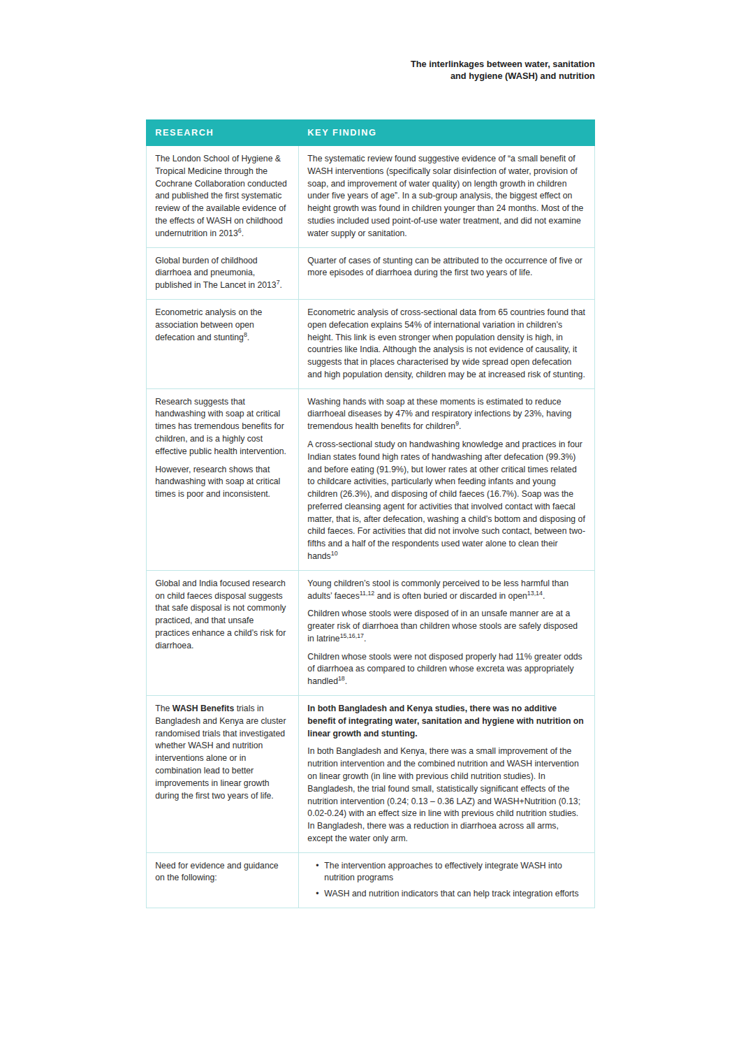The interlinkages between water, sanitation
and hygiene (WASH) and nutrition
| Research | Key finding |
| --- | --- |
| The London School of Hygiene & Tropical Medicine through the Cochrane Collaboration conducted and published the first systematic review of the available evidence of the effects of WASH on childhood undernutrition in 2013 6 . | The systematic review found suggestive evidence of “a small benefit of WASH interventions (specifically solar disinfection of water, provision of soap, and improvement of water quality) on length growth in children under five years of age”. In a sub-group analysis, the biggest effect on height growth was found in children younger than 24 months. Most of the studies included used point-of-use water treatment, and did not examine water supply or sanitation. |
| Global burden of childhood diarrhoea and pneumonia, published in The Lancet in 2013 7 . | Quarter of cases of stunting can be attributed to the occurrence of five or more episodes of diarrhoea during the first two years of life. |
| Econometric analysis on the association between open defecation and stunting 8 . | Econometric analysis of cross-sectional data from 65 countries found that open defecation explains 54% of international variation in children’s height. This link is even stronger when population density is high, in countries like India. Although the analysis is not evidence of causality, it suggests that in places characterised by wide spread open defecation and high population density, children may be at increased risk of stunting. |
| Research suggests that handwashing with soap at critical times has tremendous benefits for children, and is a highly cost effective public health intervention. However, research shows that handwashing with soap at critical times is poor and inconsistent. | Washing hands with soap at these moments is estimated to reduce diarrhoeal diseases by 47% and respiratory infections by 23%, having tremendous health benefits for children 9 . A cross-sectional study on handwashing knowledge and practices in four Indian states found high rates of handwashing after defecation (99.3%) and before eating (91.9%), but lower rates at other critical times related to childcare activities, particularly when feeding infants and young children (26.3%), and disposing of child faeces (16.7%). Soap was the preferred cleansing agent for activities that involved contact with faecal matter, that is, after defecation, washing a child’s bottom and disposing of child faeces. For activities that did not involve such contact, between two-fifths and a half of the respondents used water alone to clean their hands 10 |
| Global and India focused research on child faeces disposal suggests that safe disposal is not commonly practiced, and that unsafe practices enhance a child’s risk for diarrhoea. | Young children’s stool is commonly perceived to be less harmful than adults’ faeces 11,12 and is often buried or discarded in open 13,14 . Children whose stools were disposed of in an unsafe manner are at a greater risk of diarrhoea than children whose stools are safely disposed in latrine 15,16,17 . Children whose stools were not disposed properly had 11% greater odds of diarrhoea as compared to children whose excreta was appropriately handled 18 . |
| The WASH Benefits trials in Bangladesh and Kenya are cluster randomised trials that investigated whether WASH and nutrition interventions alone or in combination lead to better improvements in linear growth during the first two years of life. | In both Bangladesh and Kenya studies, there was no additive benefit of integrating water, sanitation and hygiene with nutrition on linear growth and stunting. In both Bangladesh and Kenya, there was a small improvement of the nutrition intervention and the combined nutrition and WASH intervention on linear growth (in line with previous child nutrition studies). In Bangladesh, the trial found small, statistically significant effects of the nutrition intervention (0.24; 0.13 – 0.36 LAZ) and WASH+Nutrition (0.13; 0.02-0.24) with an effect size in line with previous child nutrition studies. In Bangladesh, there was a reduction in diarrhoea across all arms, except the water only arm. |
| Need for evidence and guidance on the following: | The intervention approaches to effectively integrate WASH into nutrition programs WASH and nutrition indicators that can help track integration efforts |